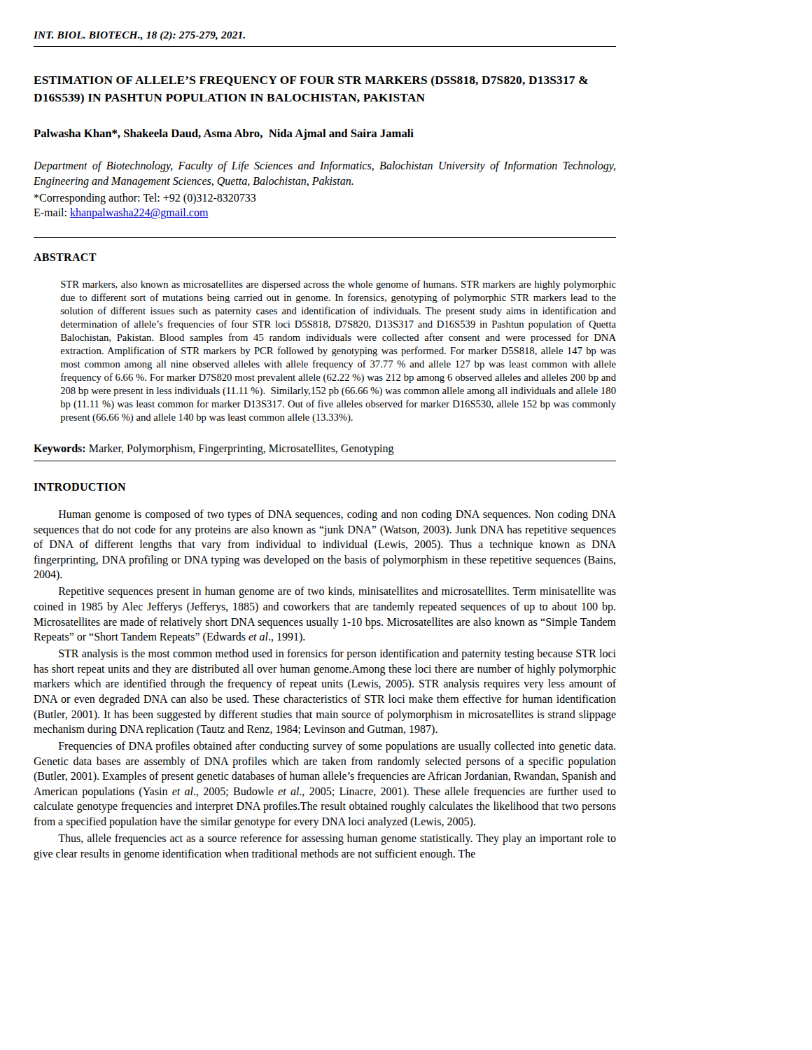INT. BIOL. BIOTECH., 18 (2): 275-279, 2021.
Estimation of Allele’s Frequency of Four STR Markers (D5S818, D7S820, D13S317 & D16S539) in Pashtun Population in Balochistan, Pakistan
Palwasha Khan*, Shakeela Daud, Asma Abro, Nida Ajmal and Saira Jamali
Department of Biotechnology, Faculty of Life Sciences and Informatics, Balochistan University of Information Technology, Engineering and Management Sciences, Quetta, Balochistan, Pakistan.
*Corresponding author: Tel: +92 (0)312-8320733
E-mail: khanpalwasha224@gmail.com
ABSTRACT
STR markers, also known as microsatellites are dispersed across the whole genome of humans. STR markers are highly polymorphic due to different sort of mutations being carried out in genome. In forensics, genotyping of polymorphic STR markers lead to the solution of different issues such as paternity cases and identification of individuals. The present study aims in identification and determination of allele’s frequencies of four STR loci D5S818, D7S820, D13S317 and D16S539 in Pashtun population of Quetta Balochistan, Pakistan. Blood samples from 45 random individuals were collected after consent and were processed for DNA extraction. Amplification of STR markers by PCR followed by genotyping was performed. For marker D5S818, allele 147 bp was most common among all nine observed alleles with allele frequency of 37.77 % and allele 127 bp was least common with allele frequency of 6.66 %. For marker D7S820 most prevalent allele (62.22 %) was 212 bp among 6 observed alleles and alleles 200 bp and 208 bp were present in less individuals (11.11 %). Similarly,152 pb (66.66 %) was common allele among all individuals and allele 180 bp (11.11 %) was least common for marker D13S317. Out of five alleles observed for marker D16S530, allele 152 bp was commonly present (66.66 %) and allele 140 bp was least common allele (13.33%).
Keywords: Marker, Polymorphism, Fingerprinting, Microsatellites, Genotyping
INTRODUCTION
Human genome is composed of two types of DNA sequences, coding and non coding DNA sequences. Non coding DNA sequences that do not code for any proteins are also known as “junk DNA” (Watson, 2003). Junk DNA has repetitive sequences of DNA of different lengths that vary from individual to individual (Lewis, 2005). Thus a technique known as DNA fingerprinting, DNA profiling or DNA typing was developed on the basis of polymorphism in these repetitive sequences (Bains, 2004).
Repetitive sequences present in human genome are of two kinds, minisatellites and microsatellites. Term minisatellite was coined in 1985 by Alec Jefferys (Jefferys, 1885) and coworkers that are tandemly repeated sequences of up to about 100 bp. Microsatellites are made of relatively short DNA sequences usually 1-10 bps. Microsatellites are also known as “Simple Tandem Repeats” or “Short Tandem Repeats” (Edwards et al., 1991).
STR analysis is the most common method used in forensics for person identification and paternity testing because STR loci has short repeat units and they are distributed all over human genome.Among these loci there are number of highly polymorphic markers which are identified through the frequency of repeat units (Lewis, 2005). STR analysis requires very less amount of DNA or even degraded DNA can also be used. These characteristics of STR loci make them effective for human identification (Butler, 2001). It has been suggested by different studies that main source of polymorphism in microsatellites is strand slippage mechanism during DNA replication (Tautz and Renz, 1984; Levinson and Gutman, 1987).
Frequencies of DNA profiles obtained after conducting survey of some populations are usually collected into genetic data. Genetic data bases are assembly of DNA profiles which are taken from randomly selected persons of a specific population (Butler, 2001). Examples of present genetic databases of human allele’s frequencies are African Jordanian, Rwandan, Spanish and American populations (Yasin et al., 2005; Budowle et al., 2005; Linacre, 2001). These allele frequencies are further used to calculate genotype frequencies and interpret DNA profiles.The result obtained roughly calculates the likelihood that two persons from a specified population have the similar genotype for every DNA loci analyzed (Lewis, 2005).
Thus, allele frequencies act as a source reference for assessing human genome statistically. They play an important role to give clear results in genome identification when traditional methods are not sufficient enough. The